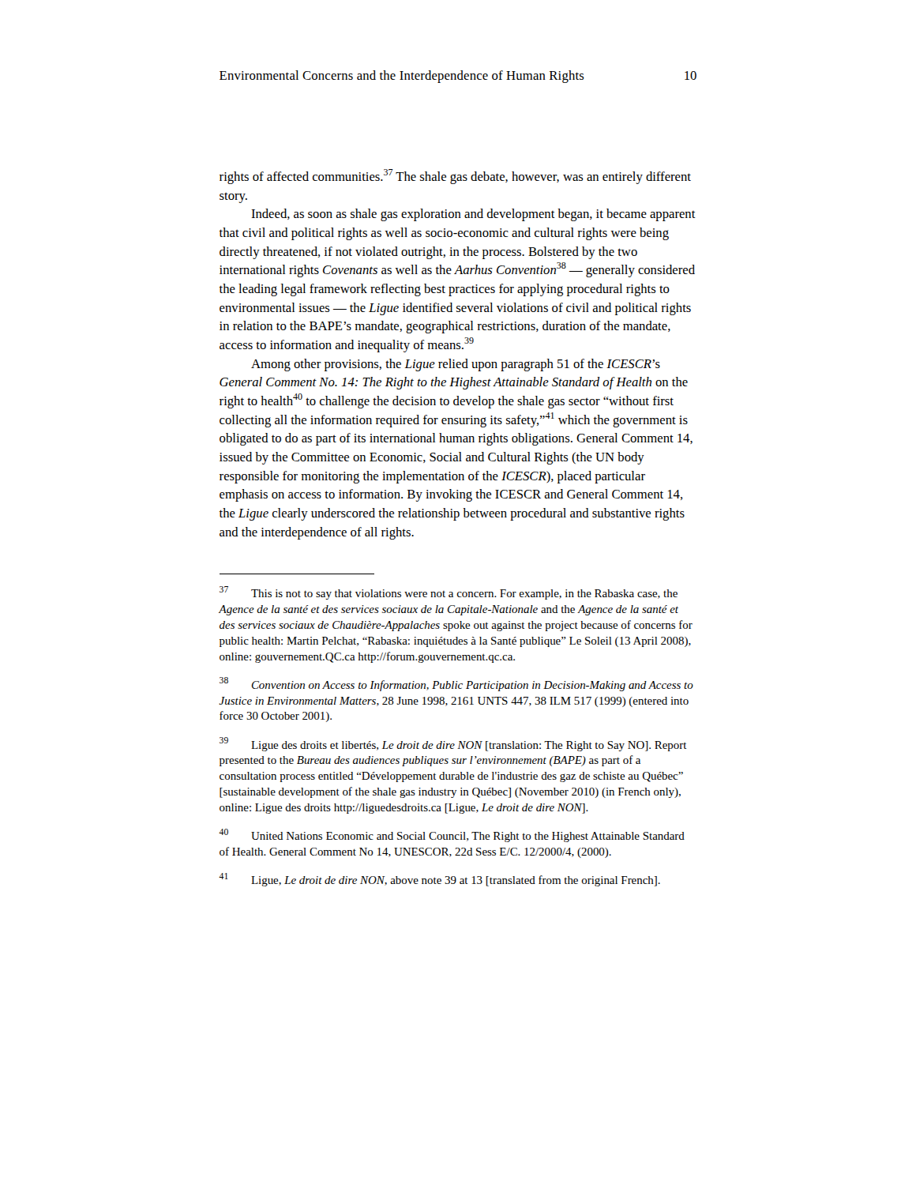Environmental Concerns and the Interdependence of Human Rights 10
rights of affected communities.37 The shale gas debate, however, was an entirely different story.
Indeed, as soon as shale gas exploration and development began, it became apparent that civil and political rights as well as socio-economic and cultural rights were being directly threatened, if not violated outright, in the process. Bolstered by the two international rights Covenants as well as the Aarhus Convention38 — generally considered the leading legal framework reflecting best practices for applying procedural rights to environmental issues — the Ligue identified several violations of civil and political rights in relation to the BAPE’s mandate, geographical restrictions, duration of the mandate, access to information and inequality of means.39
Among other provisions, the Ligue relied upon paragraph 51 of the ICESCR’s General Comment No. 14: The Right to the Highest Attainable Standard of Health on the right to health40 to challenge the decision to develop the shale gas sector “without first collecting all the information required for ensuring its safety,”41 which the government is obligated to do as part of its international human rights obligations. General Comment 14, issued by the Committee on Economic, Social and Cultural Rights (the UN body responsible for monitoring the implementation of the ICESCR), placed particular emphasis on access to information. By invoking the ICESCR and General Comment 14, the Ligue clearly underscored the relationship between procedural and substantive rights and the interdependence of all rights.
37 This is not to say that violations were not a concern. For example, in the Rabaska case, the Agence de la santé et des services sociaux de la Capitale-Nationale and the Agence de la santé et des services sociaux de Chaudière-Appalaches spoke out against the project because of concerns for public health: Martin Pelchat, “Rabaska: inquiétudes à la Santé publique” Le Soleil (13 April 2008), online: gouvernement.QC.ca http://forum.gouvernement.qc.ca.
38 Convention on Access to Information, Public Participation in Decision-Making and Access to Justice in Environmental Matters, 28 June 1998, 2161 UNTS 447, 38 ILM 517 (1999) (entered into force 30 October 2001).
39 Ligue des droits et libertés, Le droit de dire NON [translation: The Right to Say NO]. Report presented to the Bureau des audiences publiques sur l’environnement (BAPE) as part of a consultation process entitled “Développement durable de l'industrie des gaz de schiste au Québec” [sustainable development of the shale gas industry in Québec] (November 2010) (in French only), online: Ligue des droits http://liguedesdroits.ca [Ligue, Le droit de dire NON].
40 United Nations Economic and Social Council, The Right to the Highest Attainable Standard of Health. General Comment No 14, UNESCOR, 22d Sess E/C. 12/2000/4, (2000).
41 Ligue, Le droit de dire NON, above note 39 at 13 [translated from the original French].